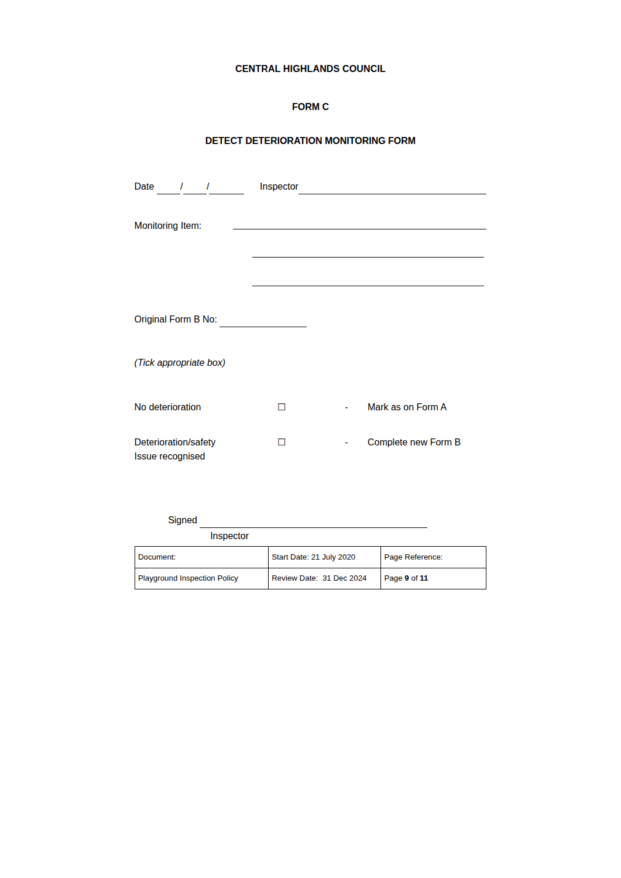CENTRAL HIGHLANDS COUNCIL
FORM C
DETECT DETERIORATION MONITORING FORM
Date / /
Inspector
Monitoring Item:
Original Form B No:
(Tick appropriate box)
| No deterioration | ☐ | - | Mark as on Form A |
| Deterioration/safety Issue recognised | ☐ | - | Complete new Form B |
Signed
Inspector
| Document: | Start Date: 21 July 2020 | Page Reference: |
| Playground Inspection Policy | Review Date: 31 Dec 2024 | Page 9 of 11 |